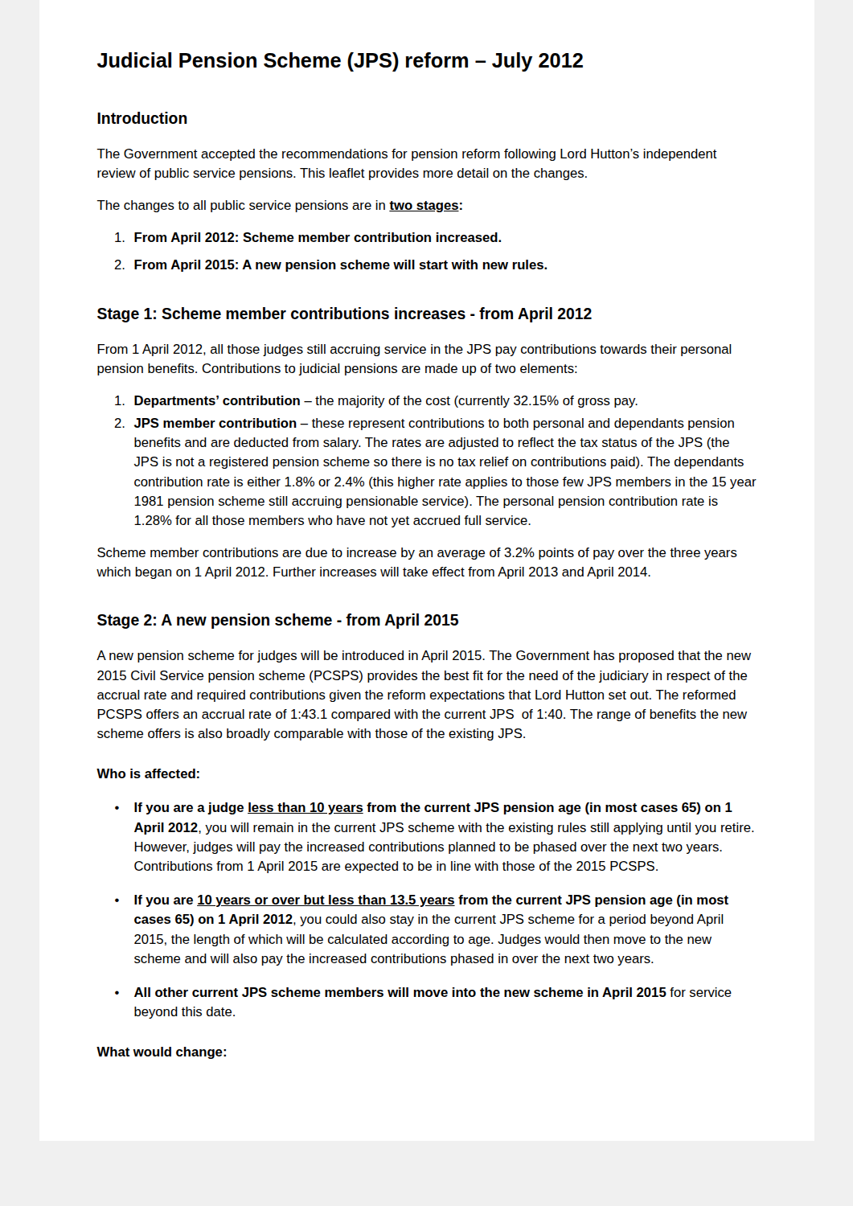Judicial Pension Scheme (JPS) reform – July 2012
Introduction
The Government accepted the recommendations for pension reform following Lord Hutton’s independent review of public service pensions. This leaflet provides more detail on the changes.
The changes to all public service pensions are in two stages:
From April 2012: Scheme member contribution increased.
From April 2015: A new pension scheme will start with new rules.
Stage 1: Scheme member contributions increases - from April 2012
From 1 April 2012, all those judges still accruing service in the JPS pay contributions towards their personal pension benefits. Contributions to judicial pensions are made up of two elements:
Departments’ contribution – the majority of the cost (currently 32.15% of gross pay.
JPS member contribution – these represent contributions to both personal and dependants pension benefits and are deducted from salary. The rates are adjusted to reflect the tax status of the JPS (the JPS is not a registered pension scheme so there is no tax relief on contributions paid). The dependants contribution rate is either 1.8% or 2.4% (this higher rate applies to those few JPS members in the 15 year 1981 pension scheme still accruing pensionable service). The personal pension contribution rate is 1.28% for all those members who have not yet accrued full service.
Scheme member contributions are due to increase by an average of 3.2% points of pay over the three years which began on 1 April 2012. Further increases will take effect from April 2013 and April 2014.
Stage 2: A new pension scheme - from April 2015
A new pension scheme for judges will be introduced in April 2015. The Government has proposed that the new 2015 Civil Service pension scheme (PCSPS) provides the best fit for the need of the judiciary in respect of the accrual rate and required contributions given the reform expectations that Lord Hutton set out. The reformed PCSPS offers an accrual rate of 1:43.1 compared with the current JPS of 1:40. The range of benefits the new scheme offers is also broadly comparable with those of the existing JPS.
Who is affected:
If you are a judge less than 10 years from the current JPS pension age (in most cases 65) on 1 April 2012, you will remain in the current JPS scheme with the existing rules still applying until you retire. However, judges will pay the increased contributions planned to be phased over the next two years. Contributions from 1 April 2015 are expected to be in line with those of the 2015 PCSPS.
If you are 10 years or over but less than 13.5 years from the current JPS pension age (in most cases 65) on 1 April 2012, you could also stay in the current JPS scheme for a period beyond April 2015, the length of which will be calculated according to age. Judges would then move to the new scheme and will also pay the increased contributions phased in over the next two years.
All other current JPS scheme members will move into the new scheme in April 2015 for service beyond this date.
What would change: